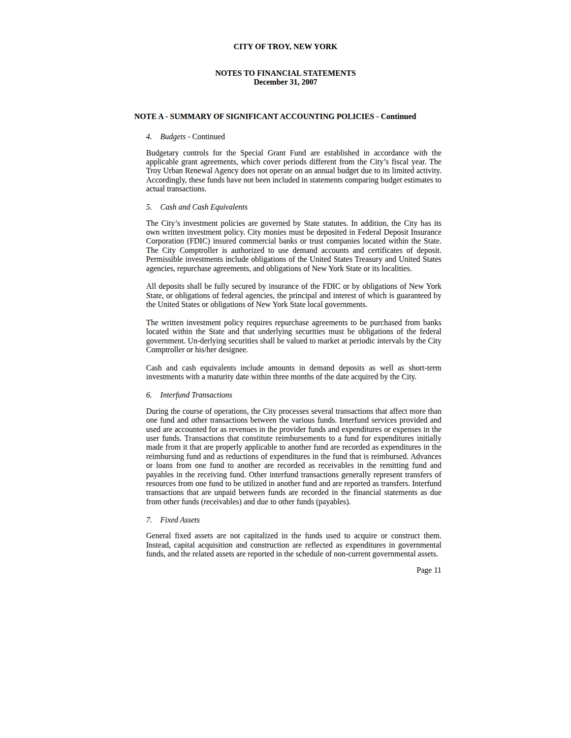CITY OF TROY, NEW YORK
NOTES TO FINANCIAL STATEMENTS
December 31, 2007
NOTE A - SUMMARY OF SIGNIFICANT ACCOUNTING POLICIES - Continued
4. Budgets - Continued
Budgetary controls for the Special Grant Fund are established in accordance with the applicable grant agreements, which cover periods different from the City’s fiscal year. The Troy Urban Renewal Agency does not operate on an annual budget due to its limited activity. Accordingly, these funds have not been included in statements comparing budget estimates to actual transactions.
5. Cash and Cash Equivalents
The City’s investment policies are governed by State statutes. In addition, the City has its own written investment policy. City monies must be deposited in Federal Deposit Insurance Corporation (FDIC) insured commercial banks or trust companies located within the State. The City Comptroller is authorized to use demand accounts and certificates of deposit. Permissible investments include obligations of the United States Treasury and United States agencies, repurchase agreements, and obligations of New York State or its localities.
All deposits shall be fully secured by insurance of the FDIC or by obligations of New York State, or obligations of federal agencies, the principal and interest of which is guaranteed by the United States or obligations of New York State local governments.
The written investment policy requires repurchase agreements to be purchased from banks located within the State and that underlying securities must be obligations of the federal government. Un-derlying securities shall be valued to market at periodic intervals by the City Comptroller or his/her designee.
Cash and cash equivalents include amounts in demand deposits as well as short-term investments with a maturity date within three months of the date acquired by the City.
6. Interfund Transactions
During the course of operations, the City processes several transactions that affect more than one fund and other transactions between the various funds. Interfund services provided and used are accounted for as revenues in the provider funds and expenditures or expenses in the user funds. Transactions that constitute reimbursements to a fund for expenditures initially made from it that are properly applicable to another fund are recorded as expenditures in the reimbursing fund and as reductions of expenditures in the fund that is reimbursed. Advances or loans from one fund to another are recorded as receivables in the remitting fund and payables in the receiving fund. Other interfund transactions generally represent transfers of resources from one fund to be utilized in another fund and are reported as transfers. Interfund transactions that are unpaid between funds are recorded in the financial statements as due from other funds (receivables) and due to other funds (payables).
7. Fixed Assets
General fixed assets are not capitalized in the funds used to acquire or construct them. Instead, capital acquisition and construction are reflected as expenditures in governmental funds, and the related assets are reported in the schedule of non-current governmental assets.
Page 11